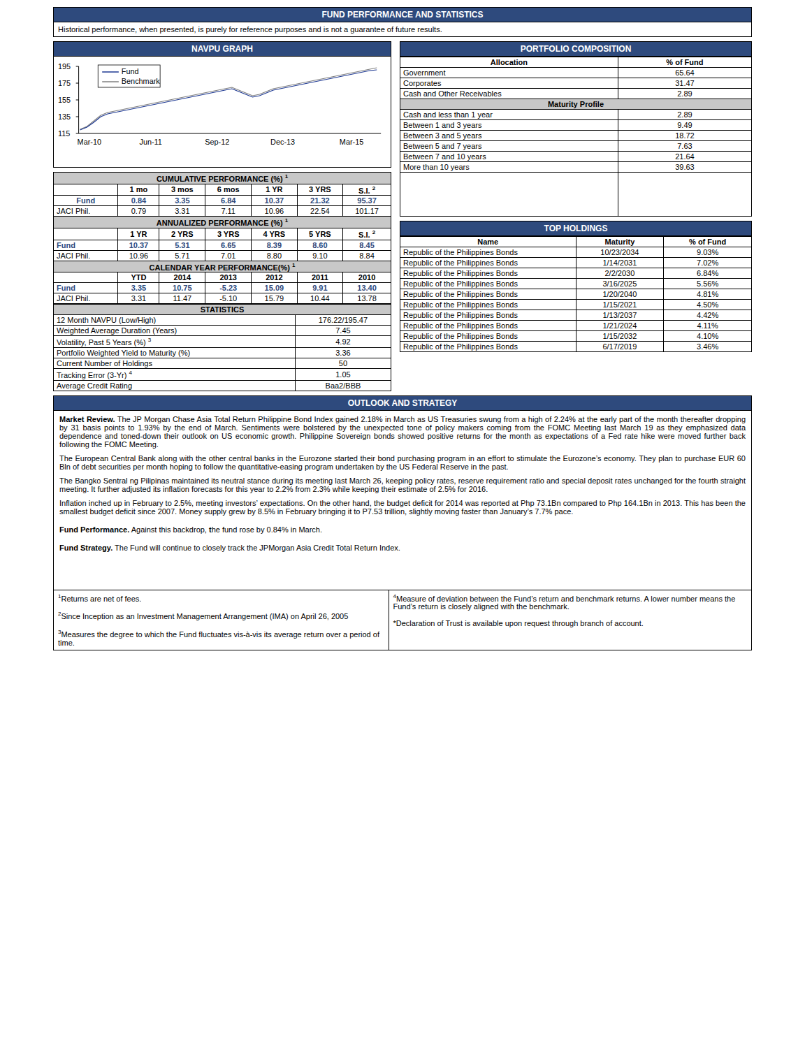FUND PERFORMANCE AND STATISTICS
Historical performance, when presented, is purely for reference purposes and is not a guarantee of future results.
| NAVPU GRAPH 195 175 155 135 115 Fund Benchmark Mar-10 Jun-11 Sep-12 Dec-13 Mar-15 / CUMULATIVE PERFORMANCE (%) 1 / / / 1 mo / 3 mos / 6 mos / 1 YR / 3 YRS / S.I. 2 / / Fund / 0.84 / 3.35 / 6.84 / 10.37 / 21.32 / 95.37 / / JACI Phil. / 0.79 / 3.31 / 7.11 / 10.96 / 22.54 / 101.17 / / ANNUALIZED PERFORMANCE (%) 1 / / / 1 YR / 2 YRS / 3 YRS / 4 YRS / 5 YRS / S.I. 2 / / Fund / 10.37 / 5.31 / 6.65 / 8.39 / 8.60 / 8.45 / / JACI Phil. / 10.96 / 5.71 / 7.01 / 8.80 / 9.10 / 8.84 / / CALENDAR YEAR PERFORMANCE(%) 1 / / / YTD / 2014 / 2013 / 2012 / 2011 / 2010 / / Fund / 3.35 / 10.75 / -5.23 / 15.09 / 9.91 / 13.40 / / JACI Phil. / 3.31 / 11.47 / -5.10 / 15.79 / 10.44 / 13.78 / / STATISTICS / / 12 Month NAVPU (Low/High) / 176.22/195.47 / / Weighted Average Duration (Years) / 7.45 / / Volatility, Past 5 Years (%) 3 / 4.92 / / Portfolio Weighted Yield to Maturity (%) / 3.36 / / Current Number of Holdings / 50 / / Tracking Error (3-Yr) 4 / 1.05 / / Average Credit Rating / Baa2/BBB / | PORTFOLIO COMPOSITION / Allocation / % of Fund / / Government / 65.64 / / Corporates / 31.47 / / Cash and Other Receivables / 2.89 / / Maturity Profile / / Cash and less than 1 year / 2.89 / / Between 1 and 3 years / 9.49 / / Between 3 and 5 years / 18.72 / / Between 5 and 7 years / 7.63 / / Between 7 and 10 years / 21.64 / / More than 10 years / 39.63 / TOP HOLDINGS / Name / Maturity / % of Fund / / Republic of the Philippines Bonds / 10/23/2034 / 9.03% / / Republic of the Philippines Bonds / 1/14/2031 / 7.02% / / Republic of the Philippines Bonds / 2/2/2030 / 6.84% / / Republic of the Philippines Bonds / 3/16/2025 / 5.56% / / Republic of the Philippines Bonds / 1/20/2040 / 4.81% / / Republic of the Philippines Bonds / 1/15/2021 / 4.50% / / Republic of the Philippines Bonds / 1/13/2037 / 4.42% / / Republic of the Philippines Bonds / 1/21/2024 / 4.11% / / Republic of the Philippines Bonds / 1/15/2032 / 4.10% / / Republic of the Philippines Bonds / 6/17/2019 / 3.46% / |
OUTLOOK AND STRATEGY
Market Review. The JP Morgan Chase Asia Total Return Philippine Bond Index gained 2.18% in March as US Treasuries swung from a high of 2.24% at the early part of the month thereafter dropping by 31 basis points to 1.93% by the end of March. Sentiments were bolstered by the unexpected tone of policy makers coming from the FOMC Meeting last March 19 as they emphasized data dependence and toned-down their outlook on US economic growth. Philippine Sovereign bonds showed positive returns for the month as expectations of a Fed rate hike were moved further back following the FOMC Meeting.
The European Central Bank along with the other central banks in the Eurozone started their bond purchasing program in an effort to stimulate the Eurozone’s economy. They plan to purchase EUR 60 Bln of debt securities per month hoping to follow the quantitative-easing program undertaken by the US Federal Reserve in the past.
The Bangko Sentral ng Pilipinas maintained its neutral stance during its meeting last March 26, keeping policy rates, reserve requirement ratio and special deposit rates unchanged for the fourth straight meeting. It further adjusted its inflation forecasts for this year to 2.2% from 2.3% while keeping their estimate of 2.5% for 2016.
Inflation inched up in February to 2.5%, meeting investors’ expectations. On the other hand, the budget deficit for 2014 was reported at Php 73.1Bn compared to Php 164.1Bn in 2013. This has been the smallest budget deficit since 2007. Money supply grew by 8.5% in February bringing it to P7.53 trillion, slightly moving faster than January’s 7.7% pace.
Fund Performance. Against this backdrop, the fund rose by 0.84% in March.
Fund Strategy. The Fund will continue to closely track the JPMorgan Asia Credit Total Return Index.
| 1 Returns are net of fees. 2 Since Inception as an Investment Management Arrangement (IMA) on April 26, 2005 3 Measures the degree to which the Fund fluctuates vis-à-vis its average return over a period of time. | 4 Measure of deviation between the Fund’s return and benchmark returns. A lower number means the Fund’s return is closely aligned with the benchmark. *Declaration of Trust is available upon request through branch of account. |